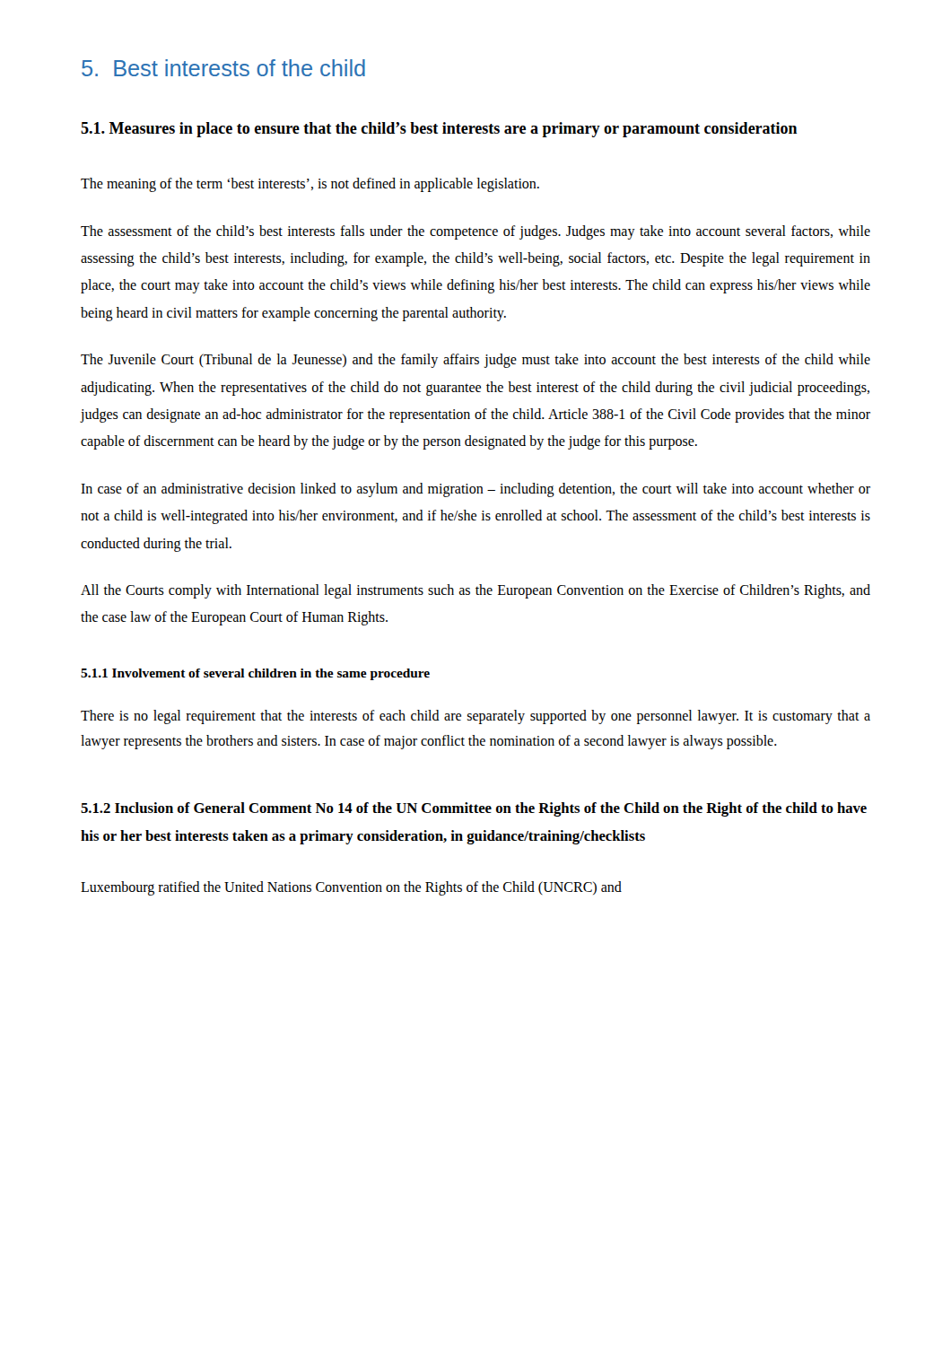5. Best interests of the child
5.1. Measures in place to ensure that the child’s best interests are a primary or paramount consideration
The meaning of the term ‘best interests’, is not defined in applicable legislation.
The assessment of the child’s best interests falls under the competence of judges. Judges may take into account several factors, while assessing the child’s best interests, including, for example, the child’s well-being, social factors, etc. Despite the legal requirement in place, the court may take into account the child’s views while defining his/her best interests. The child can express his/her views while being heard in civil matters for example concerning the parental authority.
The Juvenile Court (Tribunal de la Jeunesse) and the family affairs judge must take into account the best interests of the child while adjudicating. When the representatives of the child do not guarantee the best interest of the child during the civil judicial proceedings, judges can designate an ad-hoc administrator for the representation of the child. Article 388-1 of the Civil Code provides that the minor capable of discernment can be heard by the judge or by the person designated by the judge for this purpose.
In case of an administrative decision linked to asylum and migration – including detention, the court will take into account whether or not a child is well-integrated into his/her environment, and if he/she is enrolled at school. The assessment of the child’s best interests is conducted during the trial.
All the Courts comply with International legal instruments such as the European Convention on the Exercise of Children’s Rights, and the case law of the European Court of Human Rights.
5.1.1 Involvement of several children in the same procedure
There is no legal requirement that the interests of each child are separately supported by one personnel lawyer. It is customary that a lawyer represents the brothers and sisters. In case of major conflict the nomination of a second lawyer is always possible.
5.1.2 Inclusion of General Comment No 14 of the UN Committee on the Rights of the Child on the Right of the child to have his or her best interests taken as a primary consideration, in guidance/training/checklists
Luxembourg ratified the United Nations Convention on the Rights of the Child (UNCRC) and